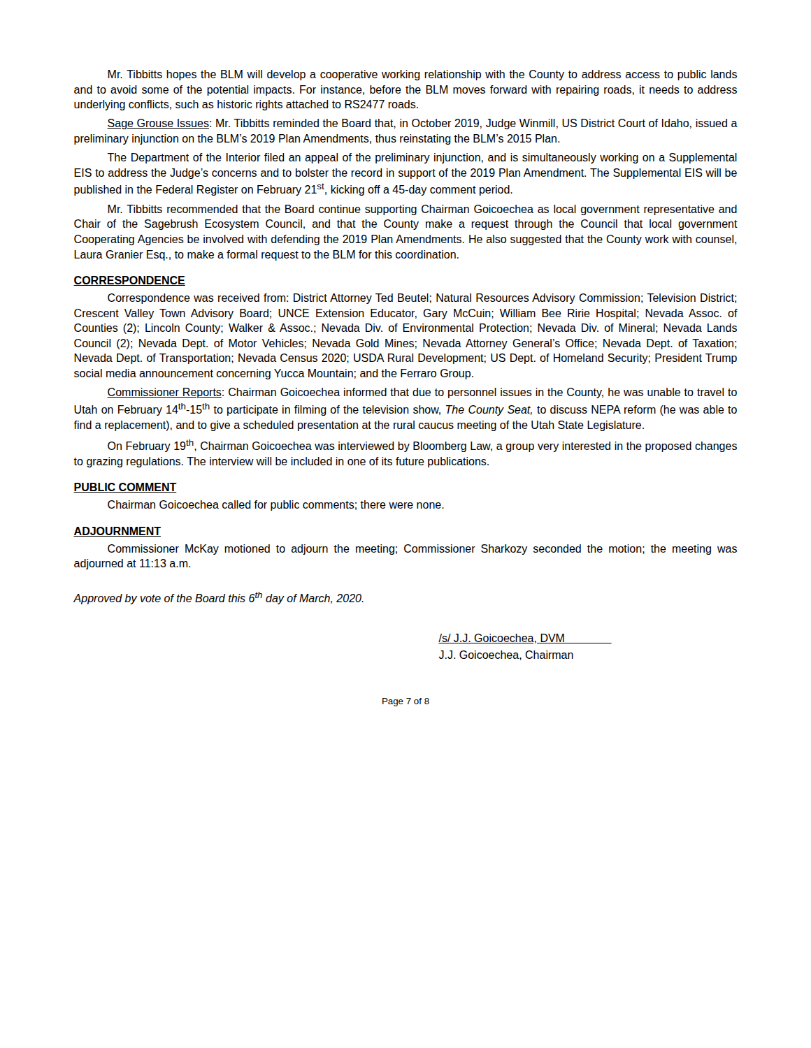Mr. Tibbitts hopes the BLM will develop a cooperative working relationship with the County to address access to public lands and to avoid some of the potential impacts. For instance, before the BLM moves forward with repairing roads, it needs to address underlying conflicts, such as historic rights attached to RS2477 roads.
Sage Grouse Issues: Mr. Tibbitts reminded the Board that, in October 2019, Judge Winmill, US District Court of Idaho, issued a preliminary injunction on the BLM’s 2019 Plan Amendments, thus reinstating the BLM’s 2015 Plan.
The Department of the Interior filed an appeal of the preliminary injunction, and is simultaneously working on a Supplemental EIS to address the Judge’s concerns and to bolster the record in support of the 2019 Plan Amendment. The Supplemental EIS will be published in the Federal Register on February 21st, kicking off a 45-day comment period.
Mr. Tibbitts recommended that the Board continue supporting Chairman Goicoechea as local government representative and Chair of the Sagebrush Ecosystem Council, and that the County make a request through the Council that local government Cooperating Agencies be involved with defending the 2019 Plan Amendments. He also suggested that the County work with counsel, Laura Granier Esq., to make a formal request to the BLM for this coordination.
CORRESPONDENCE
Correspondence was received from: District Attorney Ted Beutel; Natural Resources Advisory Commission; Television District; Crescent Valley Town Advisory Board; UNCE Extension Educator, Gary McCuin; William Bee Ririe Hospital; Nevada Assoc. of Counties (2); Lincoln County; Walker & Assoc.; Nevada Div. of Environmental Protection; Nevada Div. of Mineral; Nevada Lands Council (2); Nevada Dept. of Motor Vehicles; Nevada Gold Mines; Nevada Attorney General’s Office; Nevada Dept. of Taxation; Nevada Dept. of Transportation; Nevada Census 2020; USDA Rural Development; US Dept. of Homeland Security; President Trump social media announcement concerning Yucca Mountain; and the Ferraro Group.
Commissioner Reports: Chairman Goicoechea informed that due to personnel issues in the County, he was unable to travel to Utah on February 14th-15th to participate in filming of the television show, The County Seat, to discuss NEPA reform (he was able to find a replacement), and to give a scheduled presentation at the rural caucus meeting of the Utah State Legislature.
On February 19th, Chairman Goicoechea was interviewed by Bloomberg Law, a group very interested in the proposed changes to grazing regulations. The interview will be included in one of its future publications.
PUBLIC COMMENT
Chairman Goicoechea called for public comments; there were none.
ADJOURNMENT
Commissioner McKay motioned to adjourn the meeting; Commissioner Sharkozy seconded the motion; the meeting was adjourned at 11:13 a.m.
Approved by vote of the Board this 6th day of March, 2020.
/s/ J.J. Goicoechea, DVM
J.J. Goicoechea, Chairman
Page 7 of 8